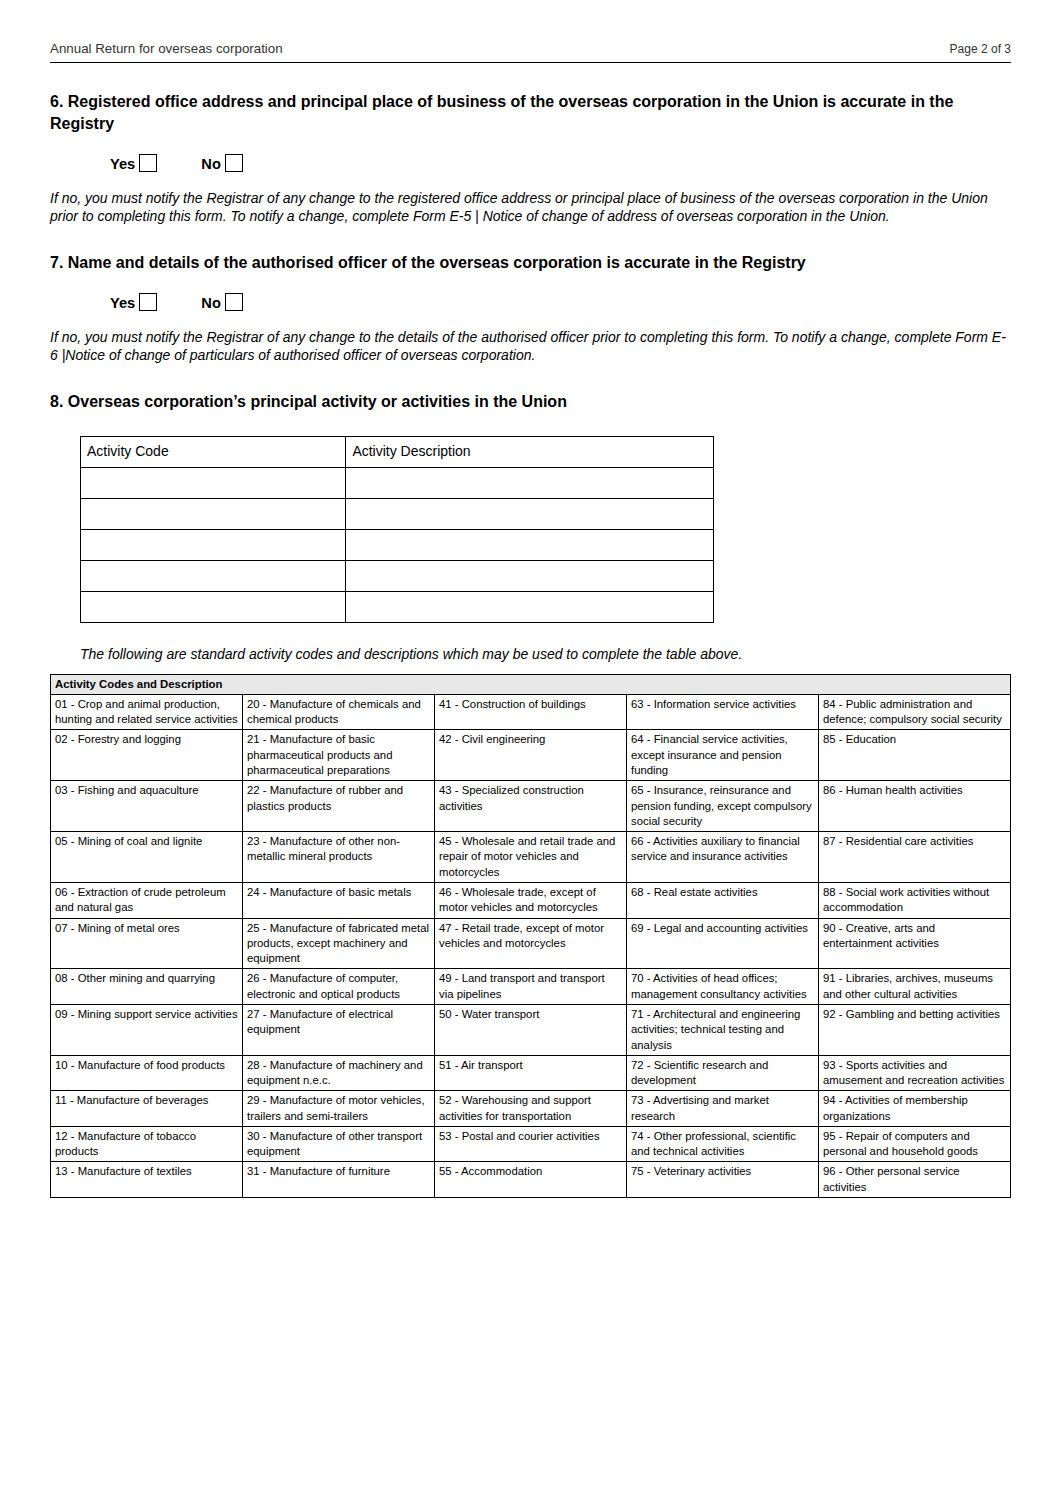Annual Return for overseas corporation
Page 2 of 3
6. Registered office address and principal place of business of the overseas corporation in the Union is accurate in the Registry
Yes No
If no, you must notify the Registrar of any change to the registered office address or principal place of business of the overseas corporation in the Union prior to completing this form. To notify a change, complete Form E-5 | Notice of change of address of overseas corporation in the Union.
7. Name and details of the authorised officer of the overseas corporation is accurate in the Registry
Yes No
If no, you must notify the Registrar of any change to the details of the authorised officer prior to completing this form. To notify a change, complete Form E-6 |Notice of change of particulars of authorised officer of overseas corporation.
8. Overseas corporation’s principal activity or activities in the Union
| Activity Code | Activity Description |
| --- | --- |
The following are standard activity codes and descriptions which may be used to complete the table above.
| Activity Codes and Description |
| 01 - Crop and animal production, hunting and related service activities | 20 - Manufacture of chemicals and chemical products | 41 - Construction of buildings | 63 - Information service activities | 84 - Public administration and defence; compulsory social security |
| 02 - Forestry and logging | 21 - Manufacture of basic pharmaceutical products and pharmaceutical preparations | 42 - Civil engineering | 64 - Financial service activities, except insurance and pension funding | 85 - Education |
| 03 - Fishing and aquaculture | 22 - Manufacture of rubber and plastics products | 43 - Specialized construction activities | 65 - Insurance, reinsurance and pension funding, except compulsory social security | 86 - Human health activities |
| 05 - Mining of coal and lignite | 23 - Manufacture of other non-metallic mineral products | 45 - Wholesale and retail trade and repair of motor vehicles and motorcycles | 66 - Activities auxiliary to financial service and insurance activities | 87 - Residential care activities |
| 06 - Extraction of crude petroleum and natural gas | 24 - Manufacture of basic metals | 46 - Wholesale trade, except of motor vehicles and motorcycles | 68 - Real estate activities | 88 - Social work activities without accommodation |
| 07 - Mining of metal ores | 25 - Manufacture of fabricated metal products, except machinery and equipment | 47 - Retail trade, except of motor vehicles and motorcycles | 69 - Legal and accounting activities | 90 - Creative, arts and entertainment activities |
| 08 - Other mining and quarrying | 26 - Manufacture of computer, electronic and optical products | 49 - Land transport and transport via pipelines | 70 - Activities of head offices; management consultancy activities | 91 - Libraries, archives, museums and other cultural activities |
| 09 - Mining support service activities | 27 - Manufacture of electrical equipment | 50 - Water transport | 71 - Architectural and engineering activities; technical testing and analysis | 92 - Gambling and betting activities |
| 10 - Manufacture of food products | 28 - Manufacture of machinery and equipment n.e.c. | 51 - Air transport | 72 - Scientific research and development | 93 - Sports activities and amusement and recreation activities |
| 11 - Manufacture of beverages | 29 - Manufacture of motor vehicles, trailers and semi-trailers | 52 - Warehousing and support activities for transportation | 73 - Advertising and market research | 94 - Activities of membership organizations |
| 12 - Manufacture of tobacco products | 30 - Manufacture of other transport equipment | 53 - Postal and courier activities | 74 - Other professional, scientific and technical activities | 95 - Repair of computers and personal and household goods |
| 13 - Manufacture of textiles | 31 - Manufacture of furniture | 55 - Accommodation | 75 - Veterinary activities | 96 - Other personal service activities |